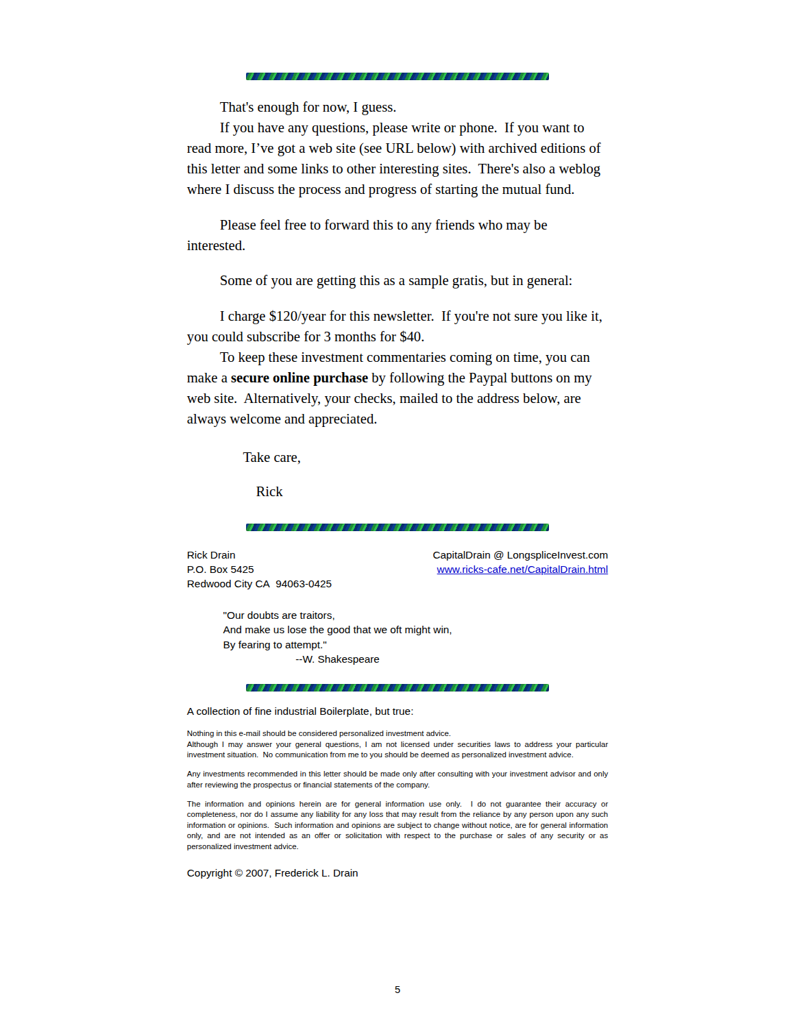That's enough for now, I guess.
If you have any questions, please write or phone. If you want to read more, I’ve got a web site (see URL below) with archived editions of this letter and some links to other interesting sites. There's also a weblog where I discuss the process and progress of starting the mutual fund.
Please feel free to forward this to any friends who may be interested.
Some of you are getting this as a sample gratis, but in general:
I charge $120/year for this newsletter. If you're not sure you like it, you could subscribe for 3 months for $40.
To keep these investment commentaries coming on time, you can make a secure online purchase by following the Paypal buttons on my web site. Alternatively, your checks, mailed to the address below, are always welcome and appreciated.
Take care,
Rick
| Rick Drain | CapitalDrain @ LongspliceInvest.com |
| P.O. Box 5425 | www.ricks-cafe.net/CapitalDrain.html |
| Redwood City CA 94063-0425 | |
"Our doubts are traitors, And make us lose the good that we oft might win, By fearing to attempt."--W. Shakespeare
A collection of fine industrial Boilerplate, but true:
Nothing in this e-mail should be considered personalized investment advice.
Although I may answer your general questions, I am not licensed under securities laws to address your particular investment situation. No communication from me to you should be deemed as personalized investment advice.
Any investments recommended in this letter should be made only after consulting with your investment advisor and only after reviewing the prospectus or financial statements of the company.
The information and opinions herein are for general information use only. I do not guarantee their accuracy or completeness, nor do I assume any liability for any loss that may result from the reliance by any person upon any such information or opinions. Such information and opinions are subject to change without notice, are for general information only, and are not intended as an offer or solicitation with respect to the purchase or sales of any security or as personalized investment advice.
Copyright © 2007, Frederick L. Drain
5